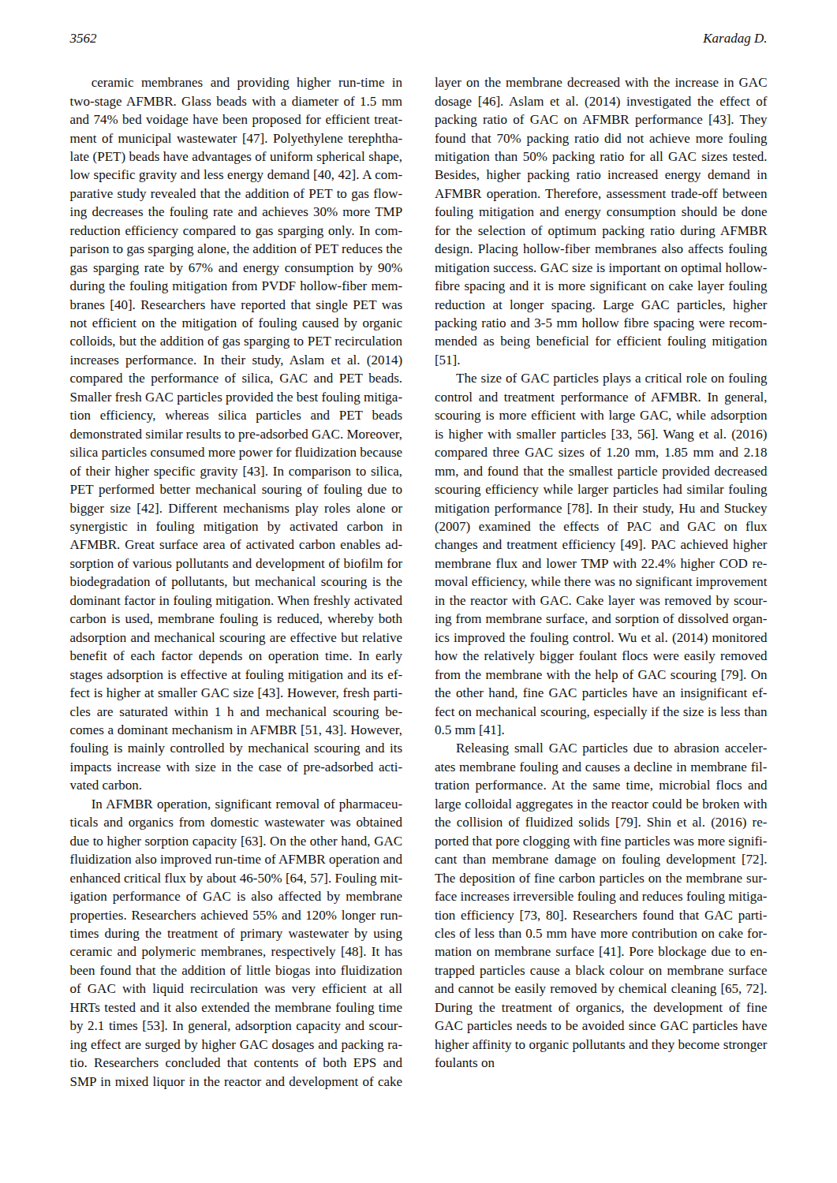3562 Karadag D.
ceramic membranes and providing higher run-time in two-stage AFMBR. Glass beads with a diameter of 1.5 mm and 74% bed voidage have been proposed for efficient treatment of municipal wastewater [47]. Polyethylene terephthalate (PET) beads have advantages of uniform spherical shape, low specific gravity and less energy demand [40, 42]. A comparative study revealed that the addition of PET to gas flowing decreases the fouling rate and achieves 30% more TMP reduction efficiency compared to gas sparging only. In comparison to gas sparging alone, the addition of PET reduces the gas sparging rate by 67% and energy consumption by 90% during the fouling mitigation from PVDF hollow-fiber membranes [40]. Researchers have reported that single PET was not efficient on the mitigation of fouling caused by organic colloids, but the addition of gas sparging to PET recirculation increases performance. In their study, Aslam et al. (2014) compared the performance of silica, GAC and PET beads. Smaller fresh GAC particles provided the best fouling mitigation efficiency, whereas silica particles and PET beads demonstrated similar results to pre-adsorbed GAC. Moreover, silica particles consumed more power for fluidization because of their higher specific gravity [43]. In comparison to silica, PET performed better mechanical souring of fouling due to bigger size [42]. Different mechanisms play roles alone or synergistic in fouling mitigation by activated carbon in AFMBR. Great surface area of activated carbon enables adsorption of various pollutants and development of biofilm for biodegradation of pollutants, but mechanical scouring is the dominant factor in fouling mitigation. When freshly activated carbon is used, membrane fouling is reduced, whereby both adsorption and mechanical scouring are effective but relative benefit of each factor depends on operation time. In early stages adsorption is effective at fouling mitigation and its effect is higher at smaller GAC size [43]. However, fresh particles are saturated within 1 h and mechanical scouring becomes a dominant mechanism in AFMBR [51, 43]. However, fouling is mainly controlled by mechanical scouring and its impacts increase with size in the case of pre-adsorbed activated carbon.
In AFMBR operation, significant removal of pharmaceuticals and organics from domestic wastewater was obtained due to higher sorption capacity [63]. On the other hand, GAC fluidization also improved run-time of AFMBR operation and enhanced critical flux by about 46-50% [64, 57]. Fouling mitigation performance of GAC is also affected by membrane properties. Researchers achieved 55% and 120% longer run-times during the treatment of primary wastewater by using ceramic and polymeric membranes, respectively [48]. It has been found that the addition of little biogas into fluidization of GAC with liquid recirculation was very efficient at all HRTs tested and it also extended the membrane fouling time by 2.1 times [53]. In general, adsorption capacity and scouring effect are surged by higher GAC dosages and packing ratio. Researchers concluded that contents of both EPS and SMP in mixed liquor in the reactor and development of cake layer on the membrane decreased with the increase in GAC dosage [46]. Aslam et al. (2014) investigated the effect of packing ratio of GAC on AFMBR performance [43]. They found that 70% packing ratio did not achieve more fouling mitigation than 50% packing ratio for all GAC sizes tested. Besides, higher packing ratio increased energy demand in AFMBR operation. Therefore, assessment trade-off between fouling mitigation and energy consumption should be done for the selection of optimum packing ratio during AFMBR design. Placing hollow-fiber membranes also affects fouling mitigation success. GAC size is important on optimal hollow-fibre spacing and it is more significant on cake layer fouling reduction at longer spacing. Large GAC particles, higher packing ratio and 3-5 mm hollow fibre spacing were recommended as being beneficial for efficient fouling mitigation [51].
The size of GAC particles plays a critical role on fouling control and treatment performance of AFMBR. In general, scouring is more efficient with large GAC, while adsorption is higher with smaller particles [33, 56]. Wang et al. (2016) compared three GAC sizes of 1.20 mm, 1.85 mm and 2.18 mm, and found that the smallest particle provided decreased scouring efficiency while larger particles had similar fouling mitigation performance [78]. In their study, Hu and Stuckey (2007) examined the effects of PAC and GAC on flux changes and treatment efficiency [49]. PAC achieved higher membrane flux and lower TMP with 22.4% higher COD removal efficiency, while there was no significant improvement in the reactor with GAC. Cake layer was removed by scouring from membrane surface, and sorption of dissolved organics improved the fouling control. Wu et al. (2014) monitored how the relatively bigger foulant flocs were easily removed from the membrane with the help of GAC scouring [79]. On the other hand, fine GAC particles have an insignificant effect on mechanical scouring, especially if the size is less than 0.5 mm [41].
Releasing small GAC particles due to abrasion accelerates membrane fouling and causes a decline in membrane filtration performance. At the same time, microbial flocs and large colloidal aggregates in the reactor could be broken with the collision of fluidized solids [79]. Shin et al. (2016) reported that pore clogging with fine particles was more significant than membrane damage on fouling development [72]. The deposition of fine carbon particles on the membrane surface increases irreversible fouling and reduces fouling mitigation efficiency [73, 80]. Researchers found that GAC particles of less than 0.5 mm have more contribution on cake formation on membrane surface [41]. Pore blockage due to entrapped particles cause a black colour on membrane surface and cannot be easily removed by chemical cleaning [65, 72]. During the treatment of organics, the development of fine GAC particles needs to be avoided since GAC particles have higher affinity to organic pollutants and they become stronger foulants on